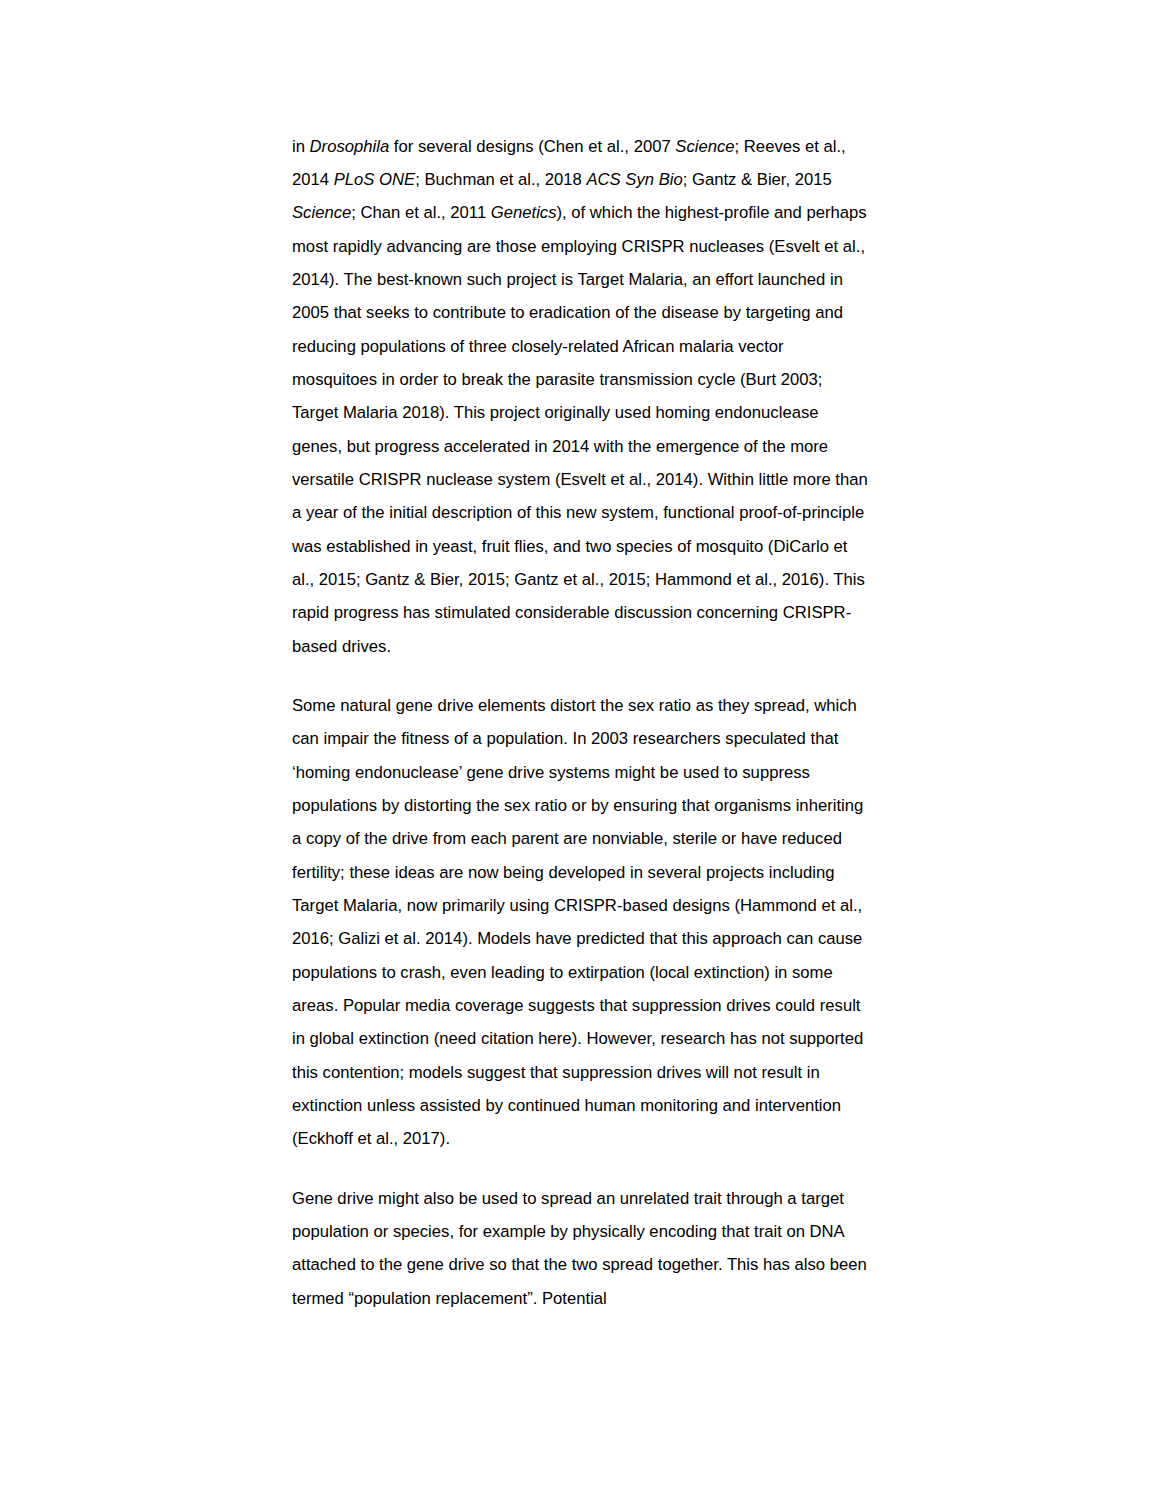in Drosophila for several designs (Chen et al., 2007 Science; Reeves et al., 2014 PLoS ONE; Buchman et al., 2018 ACS Syn Bio; Gantz & Bier, 2015 Science; Chan et al., 2011 Genetics), of which the highest-profile and perhaps most rapidly advancing are those employing CRISPR nucleases (Esvelt et al., 2014). The best-known such project is Target Malaria, an effort launched in 2005 that seeks to contribute to eradication of the disease by targeting and reducing populations of three closely-related African malaria vector mosquitoes in order to break the parasite transmission cycle (Burt 2003; Target Malaria 2018). This project originally used homing endonuclease genes, but progress accelerated in 2014 with the emergence of the more versatile CRISPR nuclease system (Esvelt et al., 2014). Within little more than a year of the initial description of this new system, functional proof-of-principle was established in yeast, fruit flies, and two species of mosquito (DiCarlo et al., 2015; Gantz & Bier, 2015; Gantz et al., 2015; Hammond et al., 2016). This rapid progress has stimulated considerable discussion concerning CRISPR-based drives.
Some natural gene drive elements distort the sex ratio as they spread, which can impair the fitness of a population. In 2003 researchers speculated that ‘homing endonuclease’ gene drive systems might be used to suppress populations by distorting the sex ratio or by ensuring that organisms inheriting a copy of the drive from each parent are nonviable, sterile or have reduced fertility; these ideas are now being developed in several projects including Target Malaria, now primarily using CRISPR-based designs (Hammond et al., 2016; Galizi et al. 2014). Models have predicted that this approach can cause populations to crash, even leading to extirpation (local extinction) in some areas. Popular media coverage suggests that suppression drives could result in global extinction (need citation here). However, research has not supported this contention; models suggest that suppression drives will not result in extinction unless assisted by continued human monitoring and intervention (Eckhoff et al., 2017).
Gene drive might also be used to spread an unrelated trait through a target population or species, for example by physically encoding that trait on DNA attached to the gene drive so that the two spread together. This has also been termed “population replacement”. Potential